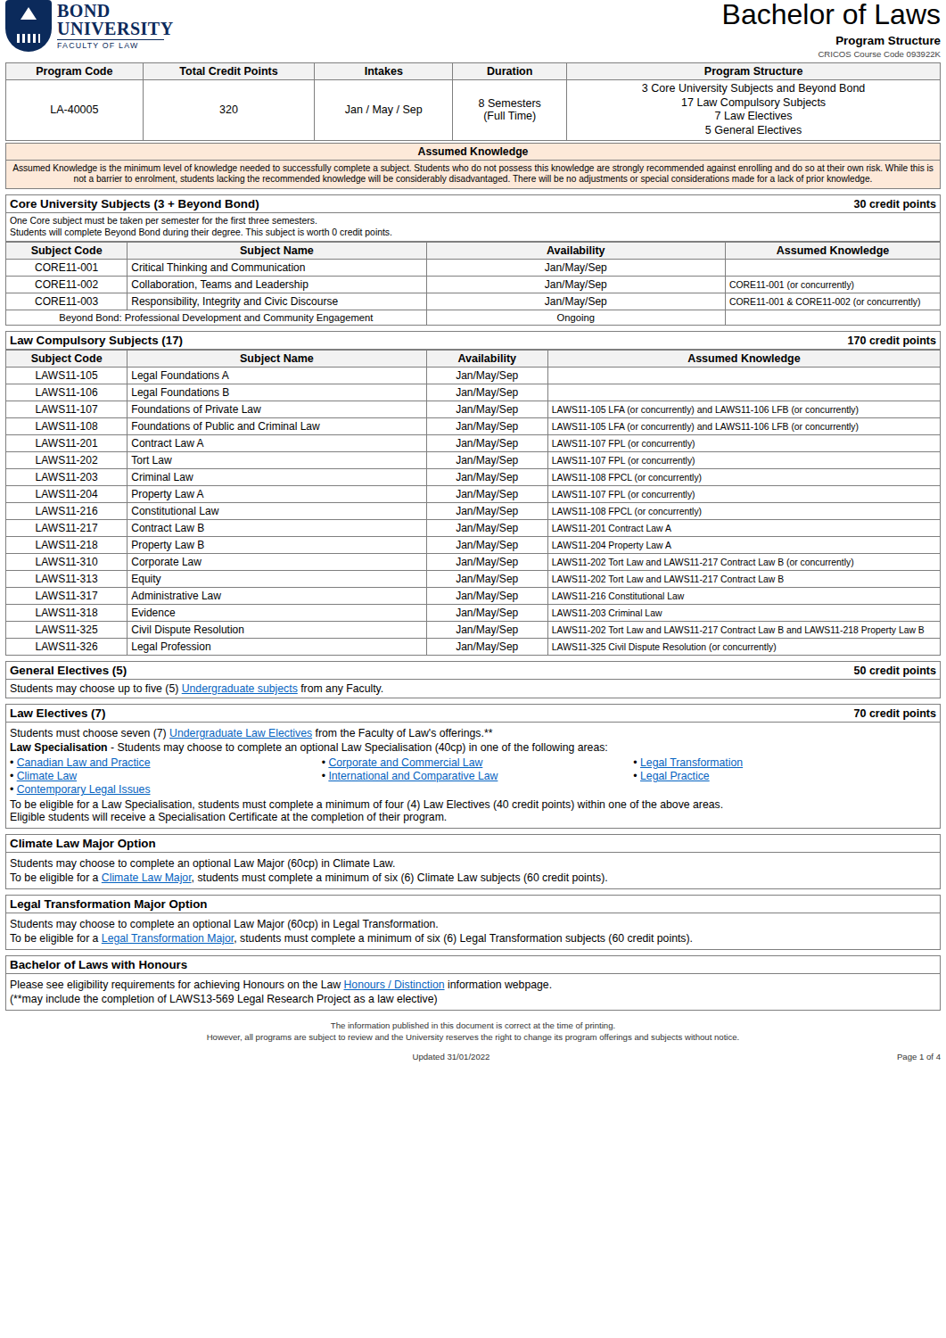BOND UNIVERSITY FACULTY OF LAW
Bachelor of Laws
Program Structure
CRICOS Course Code 093922K
| Program Code | Total Credit Points | Intakes | Duration | Program Structure |
| --- | --- | --- | --- | --- |
| LA-40005 | 320 | Jan / May / Sep | 8 Semesters (Full Time) | 3 Core University Subjects and Beyond Bond 17 Law Compulsory Subjects 7 Law Electives 5 General Electives |
Assumed Knowledge
Assumed Knowledge is the minimum level of knowledge needed to successfully complete a subject. Students who do not possess this knowledge are strongly recommended against enrolling and do so at their own risk. While this is not a barrier to enrolment, students lacking the recommended knowledge will be considerably disadvantaged. There will be no adjustments or special considerations made for a lack of prior knowledge.
Core University Subjects (3 + Beyond Bond) 30 credit points
One Core subject must be taken per semester for the first three semesters.
Students will complete Beyond Bond during their degree. This subject is worth 0 credit points.
| Subject Code | Subject Name | Availability | Assumed Knowledge |
| --- | --- | --- | --- |
| CORE11-001 | Critical Thinking and Communication | Jan/May/Sep | |
| CORE11-002 | Collaboration, Teams and Leadership | Jan/May/Sep | CORE11-001 (or concurrently) |
| CORE11-003 | Responsibility, Integrity and Civic Discourse | Jan/May/Sep | CORE11-001 & CORE11-002 (or concurrently) |
| Beyond Bond: Professional Development and Community Engagement | Ongoing | |
Law Compulsory Subjects (17) 170 credit points
| Subject Code | Subject Name | Availability | Assumed Knowledge |
| --- | --- | --- | --- |
| LAWS11-105 | Legal Foundations A | Jan/May/Sep | |
| LAWS11-106 | Legal Foundations B | Jan/May/Sep | |
| LAWS11-107 | Foundations of Private Law | Jan/May/Sep | LAWS11-105 LFA (or concurrently) and LAWS11-106 LFB (or concurrently) |
| LAWS11-108 | Foundations of Public and Criminal Law | Jan/May/Sep | LAWS11-105 LFA (or concurrently) and LAWS11-106 LFB (or concurrently) |
| LAWS11-201 | Contract Law A | Jan/May/Sep | LAWS11-107 FPL (or concurrently) |
| LAWS11-202 | Tort Law | Jan/May/Sep | LAWS11-107 FPL (or concurrently) |
| LAWS11-203 | Criminal Law | Jan/May/Sep | LAWS11-108 FPCL (or concurrently) |
| LAWS11-204 | Property Law A | Jan/May/Sep | LAWS11-107 FPL (or concurrently) |
| LAWS11-216 | Constitutional Law | Jan/May/Sep | LAWS11-108 FPCL (or concurrently) |
| LAWS11-217 | Contract Law B | Jan/May/Sep | LAWS11-201 Contract Law A |
| LAWS11-218 | Property Law B | Jan/May/Sep | LAWS11-204 Property Law A |
| LAWS11-310 | Corporate Law | Jan/May/Sep | LAWS11-202 Tort Law and LAWS11-217 Contract Law B (or concurrently) |
| LAWS11-313 | Equity | Jan/May/Sep | LAWS11-202 Tort Law and LAWS11-217 Contract Law B |
| LAWS11-317 | Administrative Law | Jan/May/Sep | LAWS11-216 Constitutional Law |
| LAWS11-318 | Evidence | Jan/May/Sep | LAWS11-203 Criminal Law |
| LAWS11-325 | Civil Dispute Resolution | Jan/May/Sep | LAWS11-202 Tort Law and LAWS11-217 Contract Law B and LAWS11-218 Property Law B |
| LAWS11-326 | Legal Profession | Jan/May/Sep | LAWS11-325 Civil Dispute Resolution (or concurrently) |
General Electives (5) 50 credit points
Students may choose up to five (5) Undergraduate subjects from any Faculty.
Law Electives (7) 70 credit points
Students must choose seven (7) Undergraduate Law Electives from the Faculty of Law's offerings.**
Law Specialisation - Students may choose to complete an optional Law Specialisation (40cp) in one of the following areas:
Canadian Law and Practice
Climate Law
Contemporary Legal Issues
Corporate and Commercial Law
International and Comparative Law
Legal Transformation
Legal Practice
To be eligible for a Law Specialisation, students must complete a minimum of four (4) Law Electives (40 credit points) within one of the above areas.
Eligible students will receive a Specialisation Certificate at the completion of their program.
Climate Law Major Option
Students may choose to complete an optional Law Major (60cp) in Climate Law.
To be eligible for a Climate Law Major, students must complete a minimum of six (6) Climate Law subjects (60 credit points).
Legal Transformation Major Option
Students may choose to complete an optional Law Major (60cp) in Legal Transformation.
To be eligible for a Legal Transformation Major, students must complete a minimum of six (6) Legal Transformation subjects (60 credit points).
Bachelor of Laws with Honours
Please see eligibility requirements for achieving Honours on the Law Honours / Distinction information webpage.
(**may include the completion of LAWS13-569 Legal Research Project as a law elective)
The information published in this document is correct at the time of printing.
However, all programs are subject to review and the University reserves the right to change its program offerings and subjects without notice.
Updated 31/01/2022 Page 1 of 4